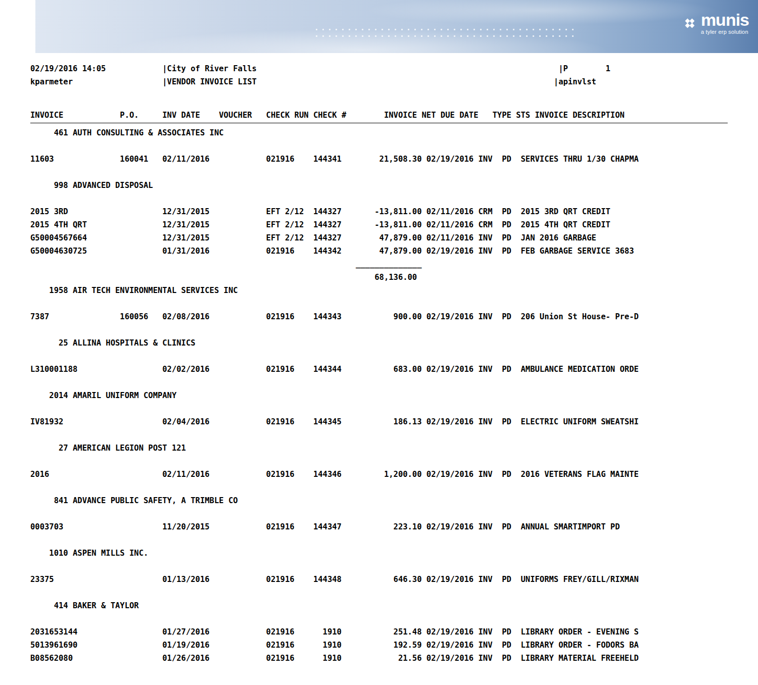munis
a tyler erp solution
02/19/2016 14:05            |City of River Falls                                                                |P        1
kparmeter                   |VENDOR INVOICE LIST                                                               |apinvlst
INVOICE            P.O.     INV DATE    VOUCHER   CHECK RUN CHECK #        INVOICE NET DUE DATE   TYPE STS INVOICE DESCRIPTION
     461 AUTH CONSULTING & ASSOCIATES INC

11603              160041   02/11/2016            021916    144341        21,508.30 02/19/2016 INV  PD  SERVICES THRU 1/30 CHAPMA

     998 ADVANCED DISPOSAL

2015 3RD                    12/31/2015            EFT 2/12  144327       -13,811.00 02/11/2016 CRM  PD  2015 3RD QRT CREDIT
2015 4TH QRT                12/31/2015            EFT 2/12  144327       -13,811.00 02/11/2016 CRM  PD  2015 4TH QRT CREDIT
G50004567664                12/31/2015            EFT 2/12  144327        47,879.00 02/11/2016 INV  PD  JAN 2016 GARBAGE
G50004630725                01/31/2016            021916    144342        47,879.00 02/19/2016 INV  PD  FEB GARBAGE SERVICE 3683
                                                                     ______________
                                                                         68,136.00
    1958 AIR TECH ENVIRONMENTAL SERVICES INC

7387               160056   02/08/2016            021916    144343           900.00 02/19/2016 INV  PD  206 Union St House- Pre-D

      25 ALLINA HOSPITALS & CLINICS

L310001188                  02/02/2016            021916    144344           683.00 02/19/2016 INV  PD  AMBULANCE MEDICATION ORDE

    2014 AMARIL UNIFORM COMPANY

IV81932                     02/04/2016            021916    144345           186.13 02/19/2016 INV  PD  ELECTRIC UNIFORM SWEATSHI

      27 AMERICAN LEGION POST 121

2016                        02/11/2016            021916    144346         1,200.00 02/19/2016 INV  PD  2016 VETERANS FLAG MAINTE

     841 ADVANCE PUBLIC SAFETY, A TRIMBLE CO

0003703                     11/20/2015            021916    144347           223.10 02/19/2016 INV  PD  ANNUAL SMARTIMPORT PD

    1010 ASPEN MILLS INC.

23375                       01/13/2016            021916    144348           646.30 02/19/2016 INV  PD  UNIFORMS FREY/GILL/RIXMAN

     414 BAKER & TAYLOR

2031653144                  01/27/2016            021916      1910           251.48 02/19/2016 INV  PD  LIBRARY ORDER - EVENING S
5013961690                  01/19/2016            021916      1910           192.59 02/19/2016 INV  PD  LIBRARY ORDER - FODORS BA
B08562080                   01/26/2016            021916      1910            21.56 02/19/2016 INV  PD  LIBRARY MATERIAL FREEHELD